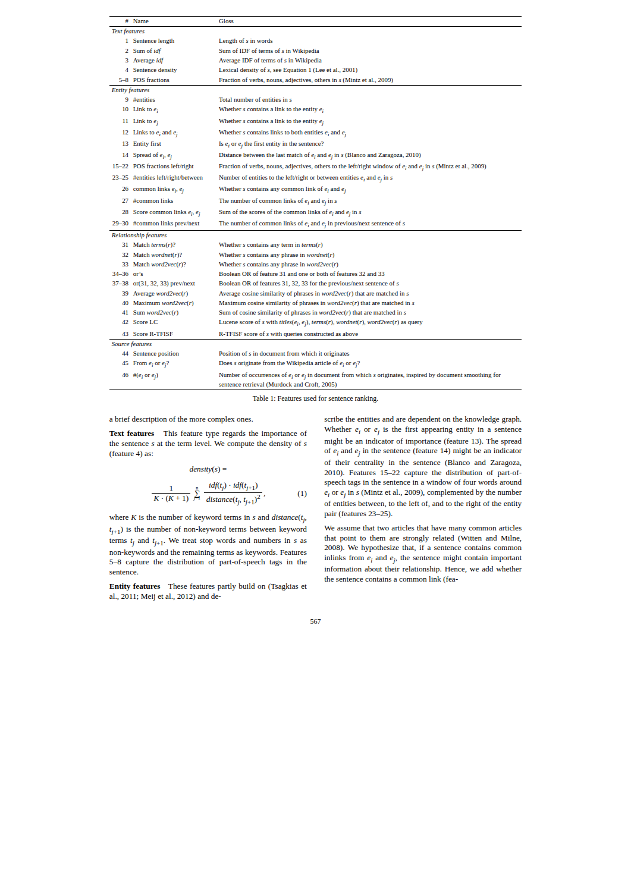| # | Name | Gloss |
| --- | --- | --- |
| Text features |
| 1 | Sentence length | Length of s in words |
| 2 | Sum of idf | Sum of IDF of terms of s in Wikipedia |
| 3 | Average idf | Average IDF of terms of s in Wikipedia |
| 4 | Sentence density | Lexical density of s , see Equation 1 (Lee et al., 2001) |
| 5–8 | POS fractions | Fraction of verbs, nouns, adjectives, others in s (Mintz et al., 2009) |
| Entity features |
| 9 | #entities | Total number of entities in s |
| 10 | Link to e i | Whether s contains a link to the entity e i |
| 11 | Link to e j | Whether s contains a link to the entity e j |
| 12 | Links to e i and e j | Whether s contains links to both entities e i and e j |
| 13 | Entity first | Is e i or e j the first entity in the sentence? |
| 14 | Spread of e i , e j | Distance between the last match of e i and e j in s (Blanco and Zaragoza, 2010) |
| 15–22 | POS fractions left/right | Fraction of verbs, nouns, adjectives, others to the left/right window of e i and e j in s (Mintz et al., 2009) |
| 23–25 | #entities left/right/between | Number of entities to the left/right or between entities e i and e j in s |
| 26 | common links e i , e j | Whether s contains any common link of e i and e j |
| 27 | #common links | The number of common links of e i and e j in s |
| 28 | Score common links e i , e j | Sum of the scores of the common links of e i and e j in s |
| 29–30 | #common links prev/next | The number of common links of e i and e j in previous/next sentence of s |
| Relationship features |
| 31 | Match terms ( r )? | Whether s contains any term in terms ( r ) |
| 32 | Match wordnet ( r )? | Whether s contains any phrase in wordnet ( r ) |
| 33 | Match word2vec ( r )? | Whether s contains any phrase in word2vec ( r ) |
| 34–36 | or’s | Boolean OR of feature 31 and one or both of features 32 and 33 |
| 37–38 | or(31, 32, 33) prev/next | Boolean OR of features 31, 32, 33 for the previous/next sentence of s |
| 39 | Average word2vec ( r ) | Average cosine similarity of phrases in word2vec ( r ) that are matched in s |
| 40 | Maximum word2vec ( r ) | Maximum cosine similarity of phrases in word2vec ( r ) that are matched in s |
| 41 | Sum word2vec ( r ) | Sum of cosine similarity of phrases in word2vec ( r ) that are matched in s |
| 42 | Score LC | Lucene score of s with titles ( e i , e j ), terms ( r ), wordnet ( r ), word2vec ( r ) as query |
| 43 | Score R-TFISF | R-TFISF score of s with queries constructed as above |
| Source features |
| 44 | Sentence position | Position of s in document from which it originates |
| 45 | From e i or e j ? | Does s originate from the Wikipedia article of e i or e j ? |
| 46 | #( e i or e j ) | Number of occurrences of e i or e j in document from which s originates, inspired by document smoothing for sentence retrieval (Murdock and Croft, 2005) |
Table 1: Features used for sentence ranking.
a brief description of the more complex ones.
Text features This feature type regards the importance of the sentence s at the term level. We compute the density of s (feature 4) as:
density(s) =
1 K · (K + 1) n∑j=1 idf(tj) · idf(tj+1) distance(tj, tj+1)2 , (1)
where K is the number of keyword terms in s and distance(tj, tj+1) is the number of non-keyword terms between keyword terms tj and tj+1. We treat stop words and numbers in s as non-keywords and the remaining terms as keywords. Features 5–8 capture the distribution of part-of-speech tags in the sentence.
Entity features These features partly build on (Tsagkias et al., 2011; Meij et al., 2012) and de-
scribe the entities and are dependent on the knowledge graph. Whether ei or ej is the first appearing entity in a sentence might be an indicator of importance (feature 13). The spread of ei and ej in the sentence (feature 14) might be an indicator of their centrality in the sentence (Blanco and Zaragoza, 2010). Features 15–22 capture the distribution of part-of-speech tags in the sentence in a window of four words around ei or ej in s (Mintz et al., 2009), complemented by the number of entities between, to the left of, and to the right of the entity pair (features 23–25).
We assume that two articles that have many common articles that point to them are strongly related (Witten and Milne, 2008). We hypothesize that, if a sentence contains common inlinks from ei and ej, the sentence might contain important information about their relationship. Hence, we add whether the sentence contains a common link (fea-
567